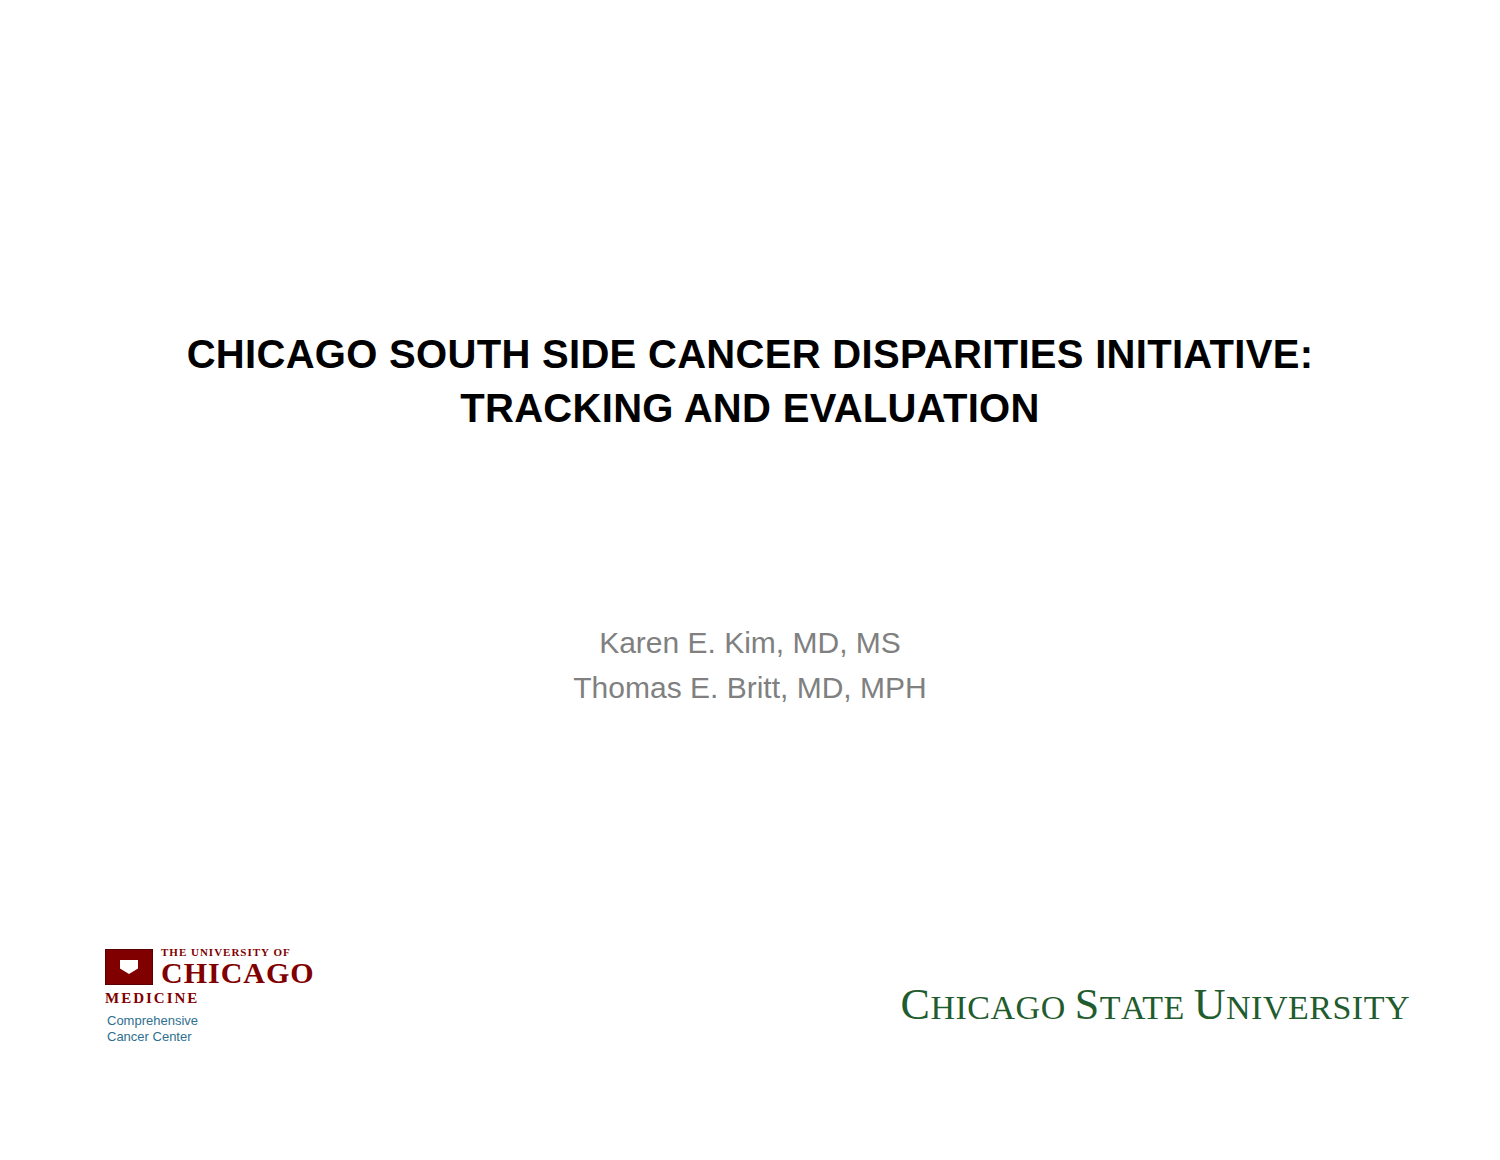CHICAGO SOUTH SIDE CANCER DISPARITIES INITIATIVE: TRACKING AND EVALUATION
Karen E. Kim, MD, MS
Thomas E. Britt, MD, MPH
THE UNIVERSITY OF
CHICAGO
MEDICINE
Comprehensive
Cancer Center
CHICAGO ST ATE UNIVERSITY